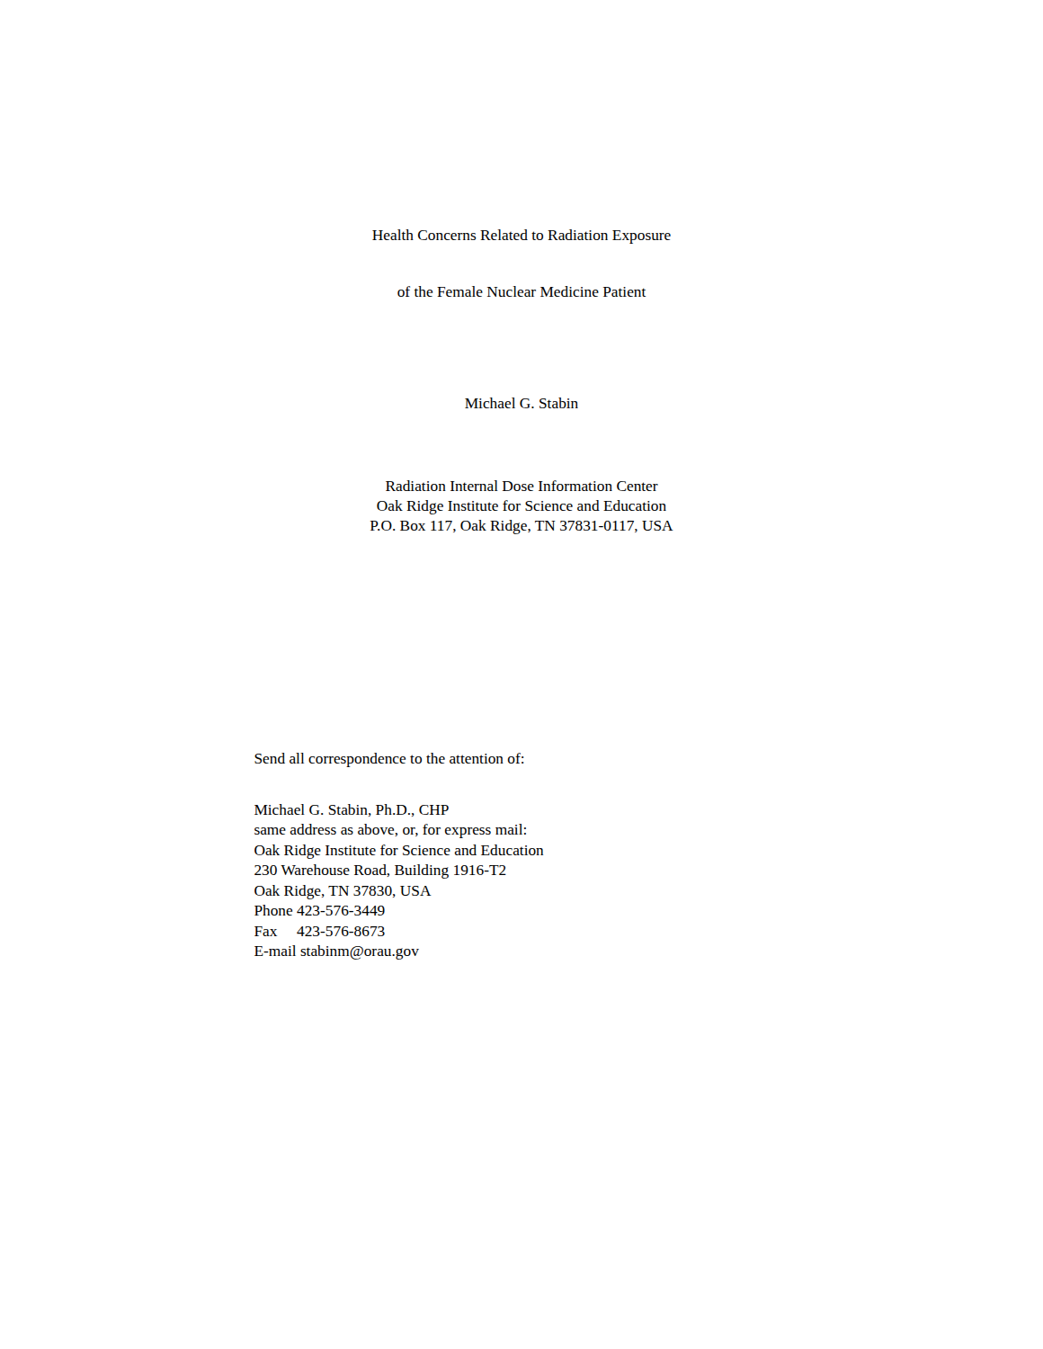Health Concerns Related to Radiation Exposure
of the Female Nuclear Medicine Patient
Michael G. Stabin
Radiation Internal Dose Information Center
Oak Ridge Institute for Science and Education
P.O. Box 117, Oak Ridge, TN 37831-0117, USA
Send all correspondence to the attention of:
Michael G. Stabin, Ph.D., CHP
same address as above, or, for express mail:
Oak Ridge Institute for Science and Education
230 Warehouse Road, Building 1916-T2
Oak Ridge, TN 37830, USA
Phone 423-576-3449
Fax 423-576-8673
E-mail stabinm@orau.gov